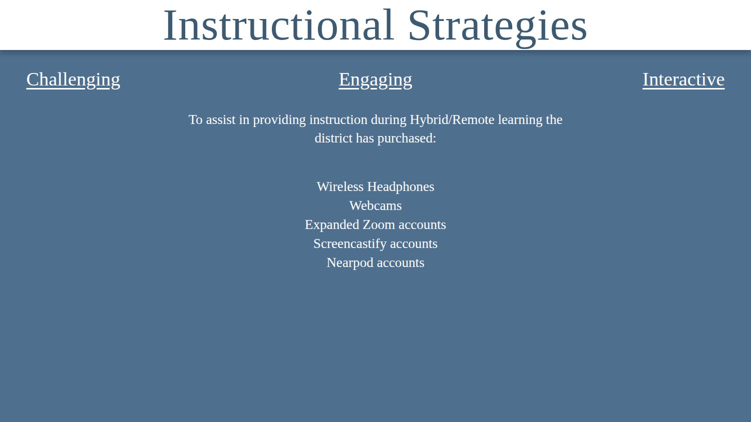Instructional Strategies
Challenging
Engaging
Interactive
To assist in providing instruction during Hybrid/Remote learning the district has purchased:
Wireless Headphones
Webcams
Expanded Zoom accounts
Screencastify accounts
Nearpod accounts